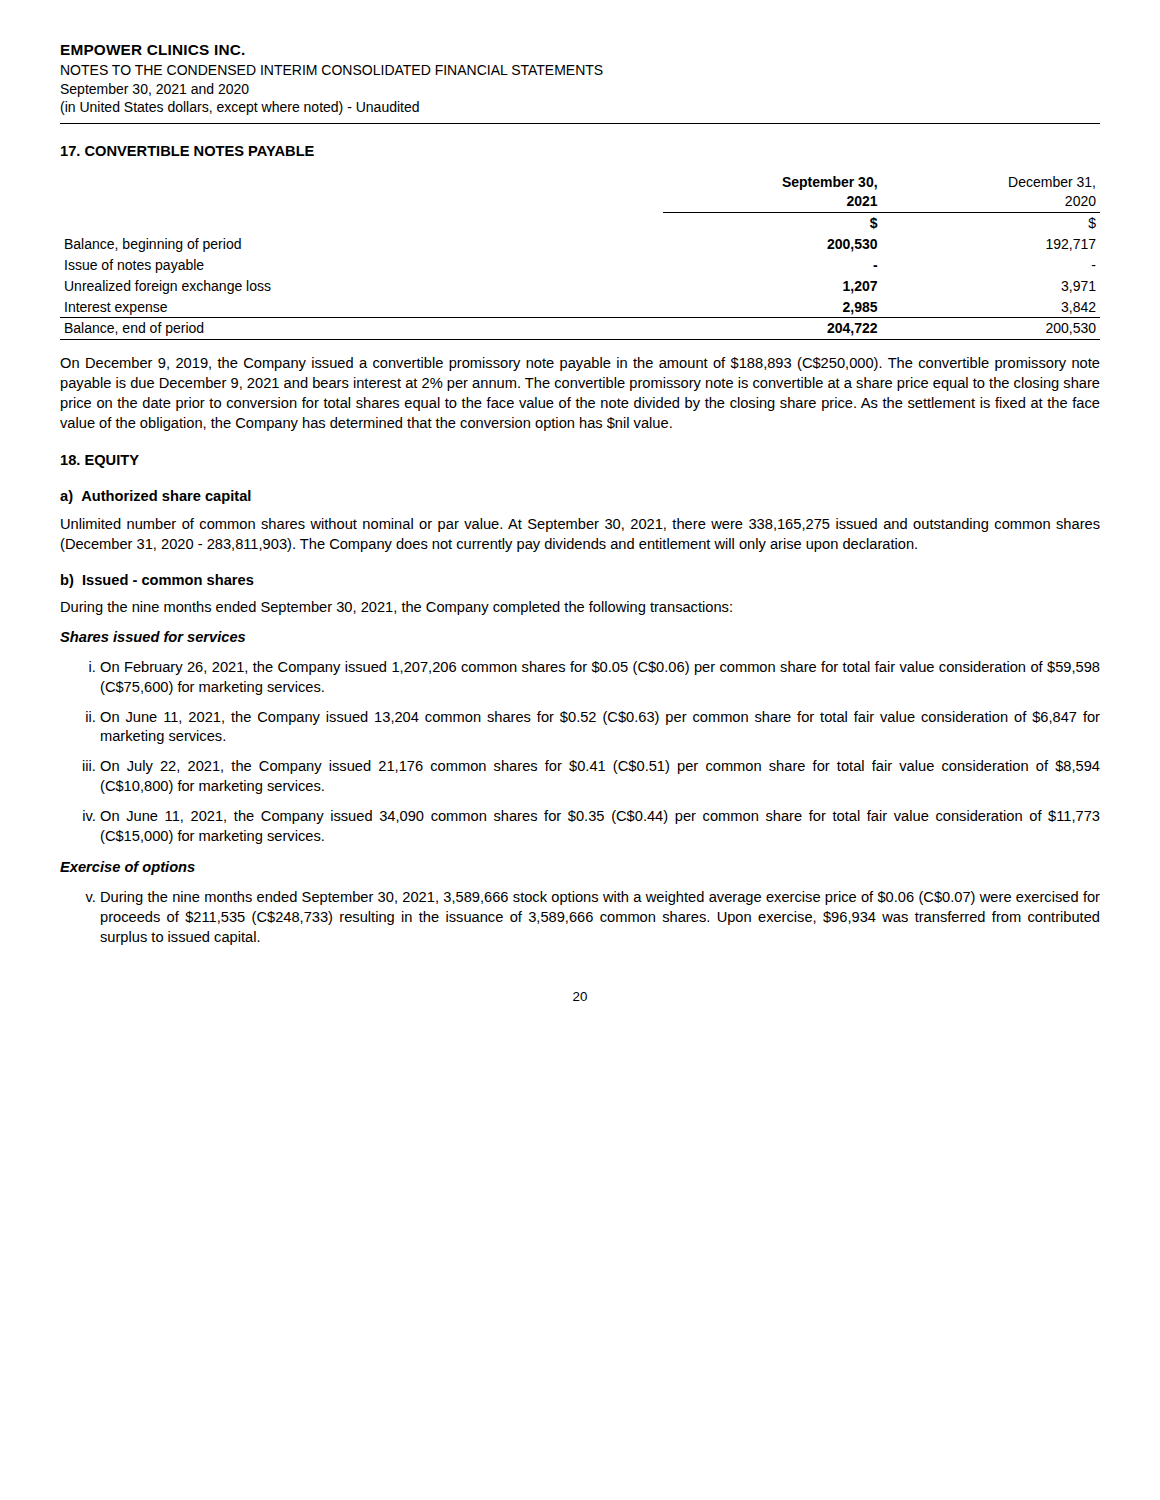EMPOWER CLINICS INC.
NOTES TO THE CONDENSED INTERIM CONSOLIDATED FINANCIAL STATEMENTS
September 30, 2021 and 2020
(in United States dollars, except where noted) - Unaudited
17. CONVERTIBLE NOTES PAYABLE
| | September 30, 2021 | December 31, 2020 |
| --- | --- | --- |
| | $ | $ |
| Balance, beginning of period | 200,530 | 192,717 |
| Issue of notes payable | - | - |
| Unrealized foreign exchange loss | 1,207 | 3,971 |
| Interest expense | 2,985 | 3,842 |
| Balance, end of period | 204,722 | 200,530 |
On December 9, 2019, the Company issued a convertible promissory note payable in the amount of $188,893 (C$250,000). The convertible promissory note payable is due December 9, 2021 and bears interest at 2% per annum. The convertible promissory note is convertible at a share price equal to the closing share price on the date prior to conversion for total shares equal to the face value of the note divided by the closing share price. As the settlement is fixed at the face value of the obligation, the Company has determined that the conversion option has $nil value.
18. EQUITY
a) Authorized share capital
Unlimited number of common shares without nominal or par value. At September 30, 2021, there were 338,165,275 issued and outstanding common shares (December 31, 2020 - 283,811,903). The Company does not currently pay dividends and entitlement will only arise upon declaration.
b) Issued - common shares
During the nine months ended September 30, 2021, the Company completed the following transactions:
Shares issued for services
On February 26, 2021, the Company issued 1,207,206 common shares for $0.05 (C$0.06) per common share for total fair value consideration of $59,598 (C$75,600) for marketing services.
On June 11, 2021, the Company issued 13,204 common shares for $0.52 (C$0.63) per common share for total fair value consideration of $6,847 for marketing services.
On July 22, 2021, the Company issued 21,176 common shares for $0.41 (C$0.51) per common share for total fair value consideration of $8,594 (C$10,800) for marketing services.
On June 11, 2021, the Company issued 34,090 common shares for $0.35 (C$0.44) per common share for total fair value consideration of $11,773 (C$15,000) for marketing services.
Exercise of options
During the nine months ended September 30, 2021, 3,589,666 stock options with a weighted average exercise price of $0.06 (C$0.07) were exercised for proceeds of $211,535 (C$248,733) resulting in the issuance of 3,589,666 common shares. Upon exercise, $96,934 was transferred from contributed surplus to issued capital.
20